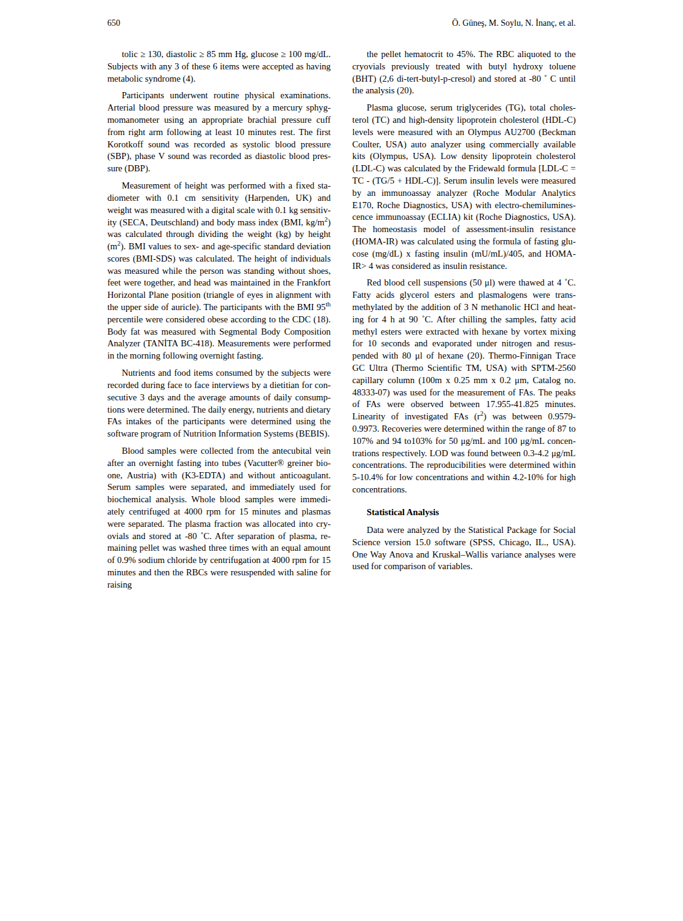650 Ö. Güneş, M. Soylu, N. İnanç, et al.
tolic ≥ 130, diastolic ≥ 85 mm Hg, glucose ≥ 100 mg/dL. Subjects with any 3 of these 6 items were accepted as having metabolic syndrome (4).
Participants underwent routine physical examinations. Arterial blood pressure was measured by a mercury sphygmomanometer using an appropriate brachial pressure cuff from right arm following at least 10 minutes rest. The first Korotkoff sound was recorded as systolic blood pressure (SBP), phase V sound was recorded as diastolic blood pressure (DBP).
Measurement of height was performed with a fixed stadiometer with 0.1 cm sensitivity (Harpenden, UK) and weight was measured with a digital scale with 0.1 kg sensitivity (SECA, Deutschland) and body mass index (BMI, kg/m2) was calculated through dividing the weight (kg) by height (m2). BMI values to sex- and age-specific standard deviation scores (BMI-SDS) was calculated. The height of individuals was measured while the person was standing without shoes, feet were together, and head was maintained in the Frankfort Horizontal Plane position (triangle of eyes in alignment with the upper side of auricle). The participants with the BMI 95th percentile were considered obese according to the CDC (18). Body fat was measured with Segmental Body Composition Analyzer (TANİTA BC-418). Measurements were performed in the morning following overnight fasting.
Nutrients and food items consumed by the subjects were recorded during face to face interviews by a dietitian for consecutive 3 days and the average amounts of daily consumptions were determined. The daily energy, nutrients and dietary FAs intakes of the participants were determined using the software program of Nutrition Information Systems (BEBIS).
Blood samples were collected from the antecubital vein after an overnight fasting into tubes (Vacutter® greiner bio-one, Austria) with (K3-EDTA) and without anticoagulant. Serum samples were separated, and immediately used for biochemical analysis. Whole blood samples were immediately centrifuged at 4000 rpm for 15 minutes and plasmas were separated. The plasma fraction was allocated into cryovials and stored at -80 ˚C. After separation of plasma, remaining pellet was washed three times with an equal amount of 0.9% sodium chloride by centrifugation at 4000 rpm for 15 minutes and then the RBCs were resuspended with saline for raising
the pellet hematocrit to 45%. The RBC aliquoted to the cryovials previously treated with butyl hydroxy toluene (BHT) (2,6 di-tert-butyl-p-cresol) and stored at -80 ˚ C until the analysis (20).
Plasma glucose, serum triglycerides (TG), total cholesterol (TC) and high-density lipoprotein cholesterol (HDL-C) levels were measured with an Olympus AU2700 (Beckman Coulter, USA) auto analyzer using commercially available kits (Olympus, USA). Low density lipoprotein cholesterol (LDL-C) was calculated by the Fridewald formula [LDL-C = TC - (TG/5 + HDL-C)]. Serum insulin levels were measured by an immunoassay analyzer (Roche Modular Analytics E170, Roche Diagnostics, USA) with electro-chemiluminescence immunoassay (ECLIA) kit (Roche Diagnostics, USA). The homeostasis model of assessment-insulin resistance (HOMA-IR) was calculated using the formula of fasting glucose (mg/dL) x fasting insulin (mU/mL)/405, and HOMA-IR> 4 was considered as insulin resistance.
Red blood cell suspensions (50 μl) were thawed at 4 ˚C. Fatty acids glycerol esters and plasmalogens were transmethylated by the addition of 3 N methanolic HCl and heating for 4 h at 90 ˚C. After chilling the samples, fatty acid methyl esters were extracted with hexane by vortex mixing for 10 seconds and evaporated under nitrogen and resuspended with 80 μl of hexane (20). Thermo-Finnigan Trace GC Ultra (Thermo Scientific TM, USA) with SPTM-2560 capillary column (100m x 0.25 mm x 0.2 μm, Catalog no. 48333-07) was used for the measurement of FAs. The peaks of FAs were observed between 17.955-41.825 minutes. Linearity of investigated FAs (r2) was between 0.9579-0.9973. Recoveries were determined within the range of 87 to 107% and 94 to103% for 50 μg/mL and 100 μg/mL concentrations respectively. LOD was found between 0.3-4.2 μg/mL concentrations. The reproducibilities were determined within 5-10.4% for low concentrations and within 4.2-10% for high concentrations.
Statistical Analysis
Data were analyzed by the Statistical Package for Social Science version 15.0 software (SPSS, Chicago, IL., USA). One Way Anova and Kruskal–Wallis variance analyses were used for comparison of variables.